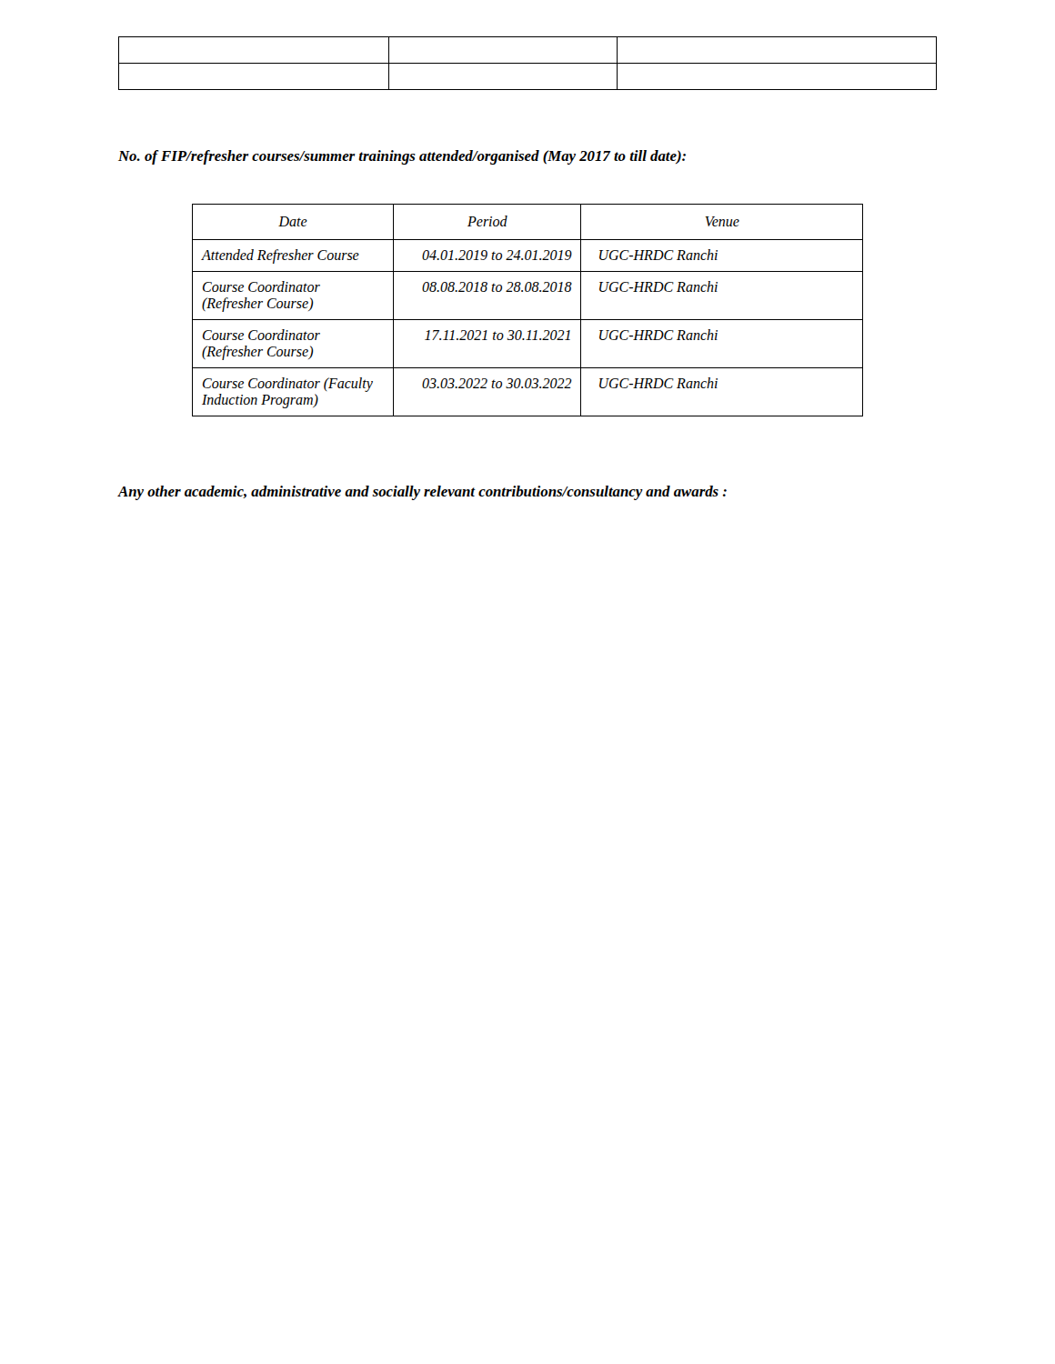No. of FIP/refresher courses/summer trainings attended/organised (May 2017 to till date):
| Date | Period | Venue |
| --- | --- | --- |
| Attended Refresher Course | 04.01.2019 to 24.01.2019 | UGC-HRDC Ranchi |
| Course Coordinator (Refresher Course) | 08.08.2018 to 28.08.2018 | UGC-HRDC Ranchi |
| Course Coordinator (Refresher Course) | 17.11.2021 to 30.11.2021 | UGC-HRDC Ranchi |
| Course Coordinator (Faculty Induction Program) | 03.03.2022 to 30.03.2022 | UGC-HRDC Ranchi |
Any other academic, administrative and socially relevant contributions/consultancy and awards :